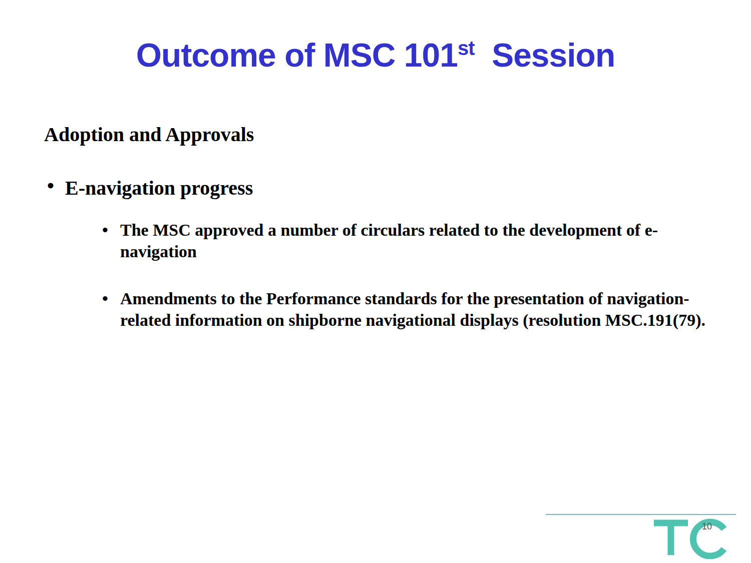Outcome of MSC 101st Session
Adoption and Approvals
E-navigation progress
The MSC approved a number of circulars related to the development of e-navigation
Amendments to the Performance standards for the presentation of navigation-related information on shipborne navigational displays (resolution MSC.191(79).
10